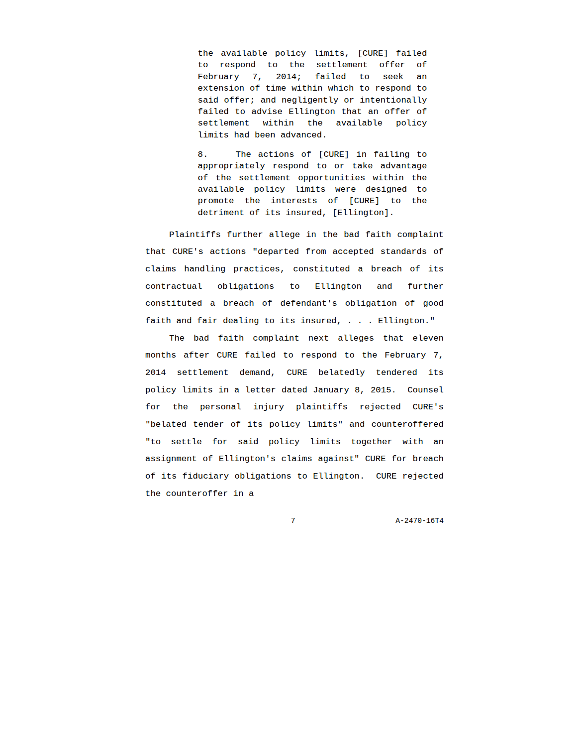the available policy limits, [CURE] failed to respond to the settlement offer of February 7, 2014; failed to seek an extension of time within which to respond to said offer; and negligently or intentionally failed to advise Ellington that an offer of settlement within the available policy limits had been advanced.
8. The actions of [CURE] in failing to appropriately respond to or take advantage of the settlement opportunities within the available policy limits were designed to promote the interests of [CURE] to the detriment of its insured, [Ellington].
Plaintiffs further allege in the bad faith complaint that CURE's actions "departed from accepted standards of claims handling practices, constituted a breach of its contractual obligations to Ellington and further constituted a breach of defendant's obligation of good faith and fair dealing to its insured, . . . Ellington."
The bad faith complaint next alleges that eleven months after CURE failed to respond to the February 7, 2014 settlement demand, CURE belatedly tendered its policy limits in a letter dated January 8, 2015. Counsel for the personal injury plaintiffs rejected CURE's "belated tender of its policy limits" and counteroffered "to settle for said policy limits together with an assignment of Ellington's claims against" CURE for breach of its fiduciary obligations to Ellington. CURE rejected the counteroffer in a
7 A-2470-16T4